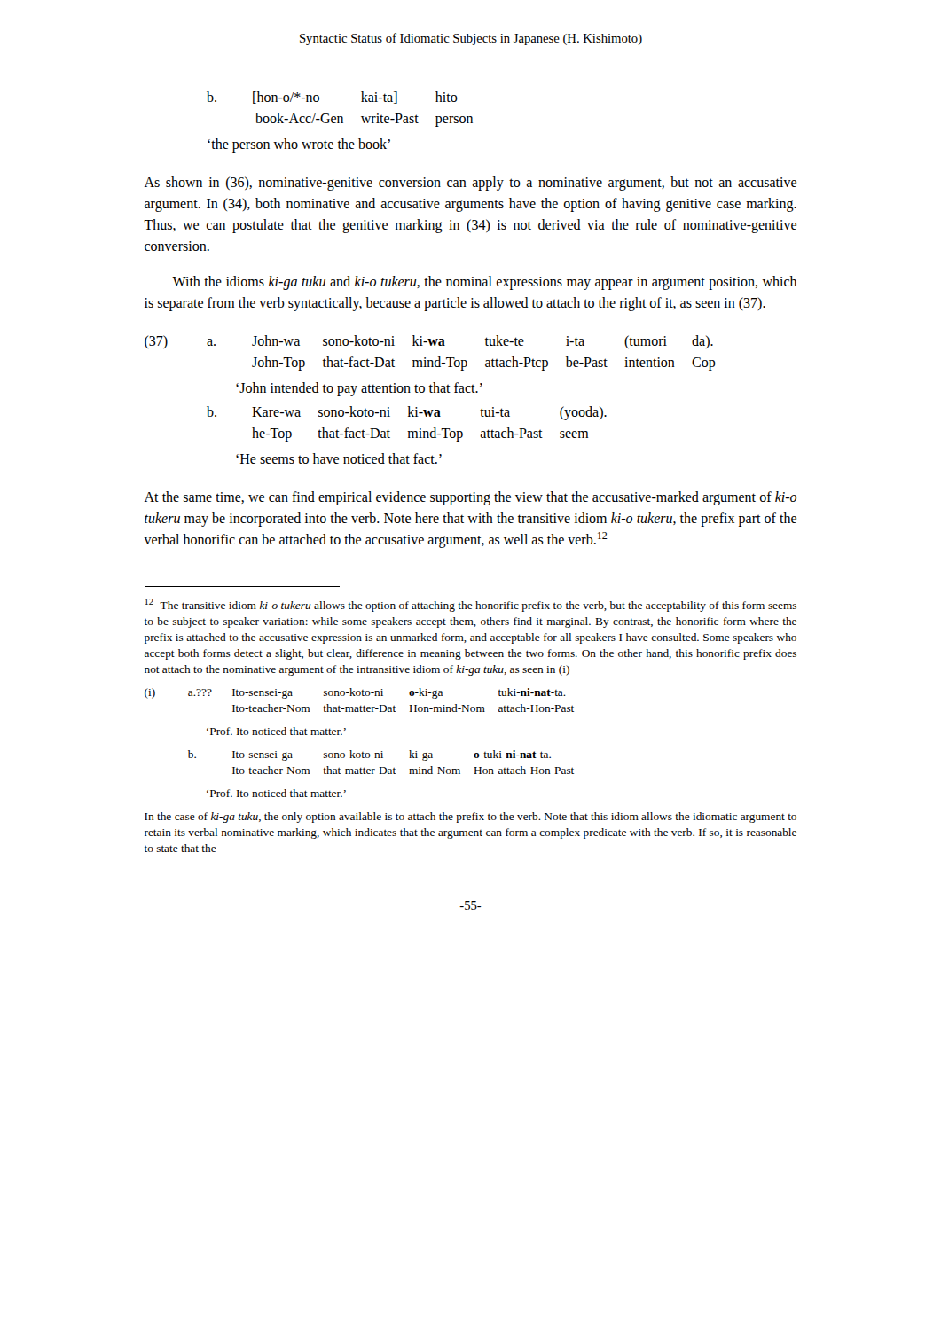Syntactic Status of Idiomatic Subjects in Japanese (H. Kishimoto)
| | b. | [hon-o/*-no | kai-ta] | hito |
| | | book-Acc/-Gen | write-Past | person |
‘the person who wrote the book’
As shown in (36), nominative-genitive conversion can apply to a nominative argument, but not an accusative argument. In (34), both nominative and accusative arguments have the option of having genitive case marking. Thus, we can postulate that the genitive marking in (34) is not derived via the rule of nominative-genitive conversion.
With the idioms ki-ga tuku and ki-o tukeru, the nominal expressions may appear in argument position, which is separate from the verb syntactically, because a particle is allowed to attach to the right of it, as seen in (37).
| (37) | a. | John-wa | sono-koto-ni | ki- wa | tuke-te | i-ta | (tumori | da). |
| | | John-Top | that-fact-Dat | mind-Top | attach-Ptcp | be-Past | intention | Cop |
‘John intended to pay attention to that fact.’
| | b. | Kare-wa | sono-koto-ni | ki- wa | tui-ta | (yooda). |
| | | he-Top | that-fact-Dat | mind-Top | attach-Past | seem |
‘He seems to have noticed that fact.’
At the same time, we can find empirical evidence supporting the view that the accusative-marked argument of ki-o tukeru may be incorporated into the verb. Note here that with the transitive idiom ki-o tukeru, the prefix part of the verbal honorific can be attached to the accusative argument, as well as the verb.12
12 The transitive idiom ki-o tukeru allows the option of attaching the honorific prefix to the verb, but the acceptability of this form seems to be subject to speaker variation: while some speakers accept them, others find it marginal. By contrast, the honorific form where the prefix is attached to the accusative expression is an unmarked form, and acceptable for all speakers I have consulted. Some speakers who accept both forms detect a slight, but clear, difference in meaning between the two forms. On the other hand, this honorific prefix does not attach to the nominative argument of the intransitive idiom of ki-ga tuku, as seen in (i)
| (i) | a.??? | Ito-sensei-ga | sono-koto-ni | o -ki-ga | tuki- ni-nat -ta. |
| | | Ito-teacher-Nom | that-matter-Dat | Hon-mind-Nom | attach-Hon-Past |
‘Prof. Ito noticed that matter.’
| | b. | Ito-sensei-ga | sono-koto-ni | ki-ga | o -tuki- ni-nat -ta. |
| | | Ito-teacher-Nom | that-matter-Dat | mind-Nom | Hon-attach-Hon-Past |
‘Prof. Ito noticed that matter.’
In the case of ki-ga tuku, the only option available is to attach the prefix to the verb. Note that this idiom allows the idiomatic argument to retain its verbal nominative marking, which indicates that the argument can form a complex predicate with the verb. If so, it is reasonable to state that the
-55-